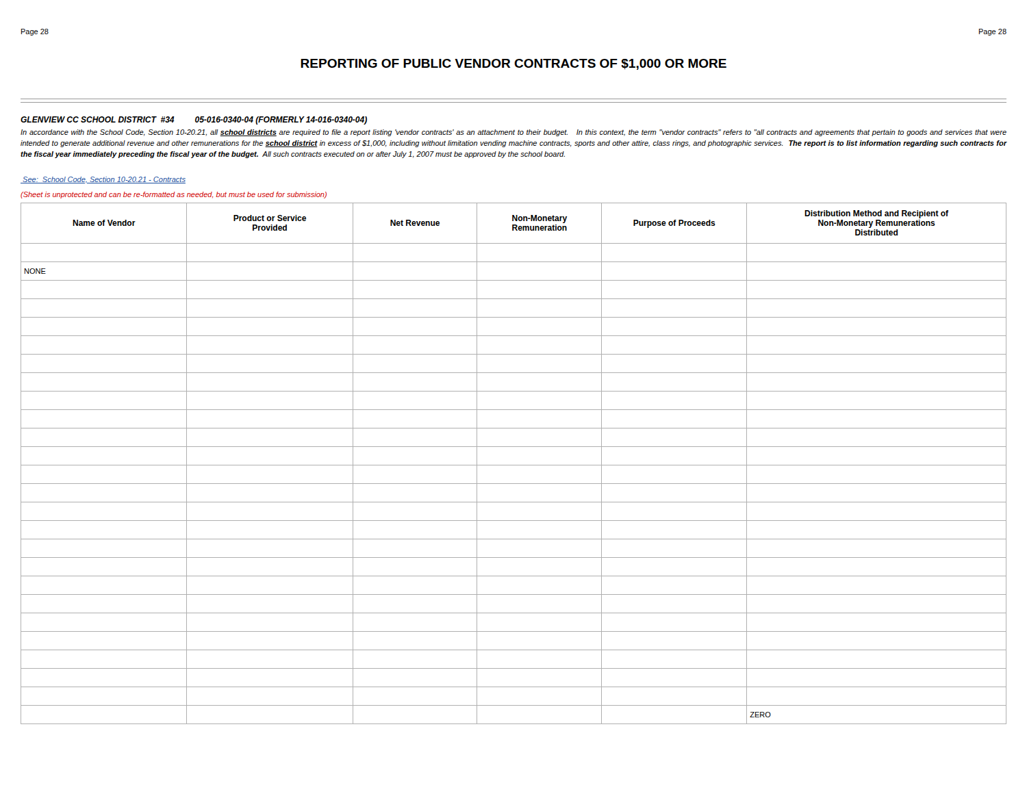Page 28 Page 28
REPORTING OF PUBLIC VENDOR CONTRACTS OF $1,000 OR MORE
GLENVIEW CC SCHOOL DISTRICT #3405-016-0340-04 (FORMERLY 14-016-0340-04)
In accordance with the School Code, Section 10-20.21, all school districts are required to file a report listing 'vendor contracts' as an attachment to their budget. In this context, the term "vendor contracts" refers to "all contracts and agreements that pertain to goods and services that were intended to generate additional revenue and other remunerations for the school district in excess of $1,000, including without limitation vending machine contracts, sports and other attire, class rings, and photographic services. The report is to list information regarding such contracts for the fiscal year immediately preceding the fiscal year of the budget. All such contracts executed on or after July 1, 2007 must be approved by the school board.
See: School Code, Section 10-20.21 - Contracts
(Sheet is unprotected and can be re-formatted as needed, but must be used for submission)
| Name of Vendor | Product or Service Provided | Net Revenue | Non-Monetary Remuneration | Purpose of Proceeds | Distribution Method and Recipient of Non-Monetary Remunerations Distributed |
| --- | --- | --- | --- | --- | --- |
| NONE | | | | | |
| | | | | | ZERO |